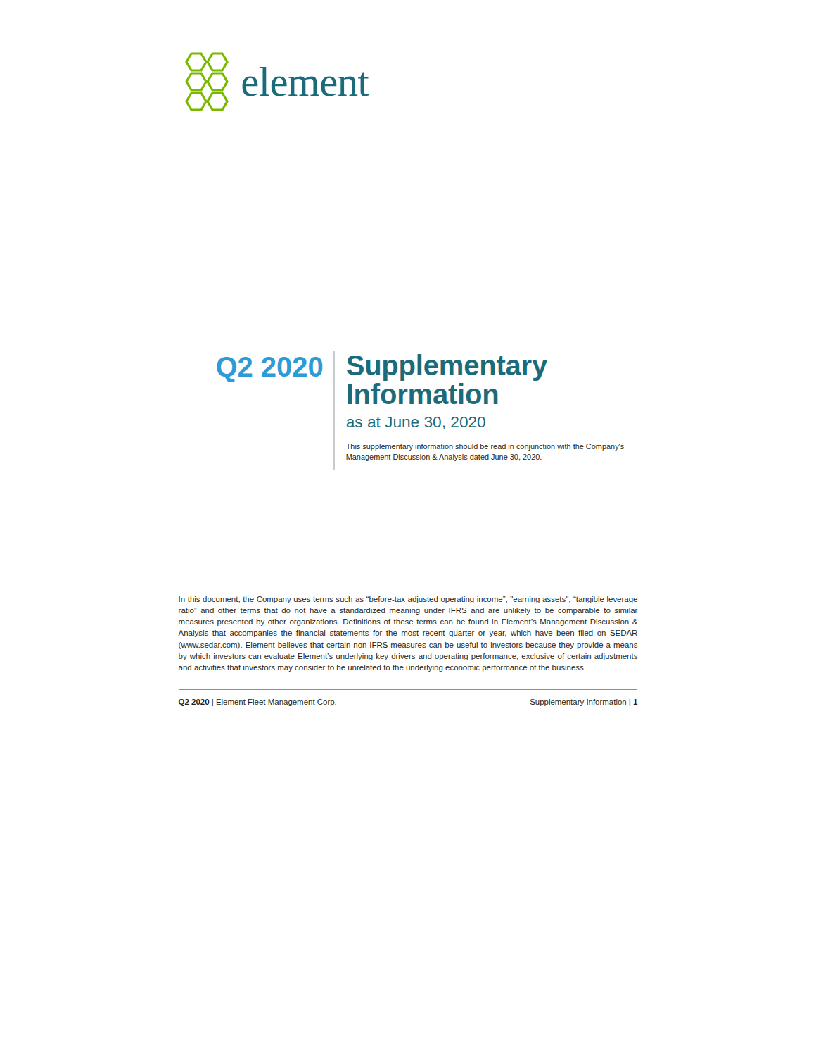element
Q2 2020
Supplementary Information
as at June 30, 2020
This supplementary information should be read in conjunction with the Company's Management Discussion & Analysis dated June 30, 2020.
In this document, the Company uses terms such as “before-tax adjusted operating income”, "earning assets", “tangible leverage ratio” and other terms that do not have a standardized meaning under IFRS and are unlikely to be comparable to similar measures presented by other organizations. Definitions of these terms can be found in Element’s Management Discussion & Analysis that accompanies the financial statements for the most recent quarter or year, which have been filed on SEDAR (www.sedar.com). Element believes that certain non-IFRS measures can be useful to investors because they provide a means by which investors can evaluate Element’s underlying key drivers and operating performance, exclusive of certain adjustments and activities that investors may consider to be unrelated to the underlying economic performance of the business.
Q2 2020 | Element Fleet Management Corp.
Supplementary Information | 1